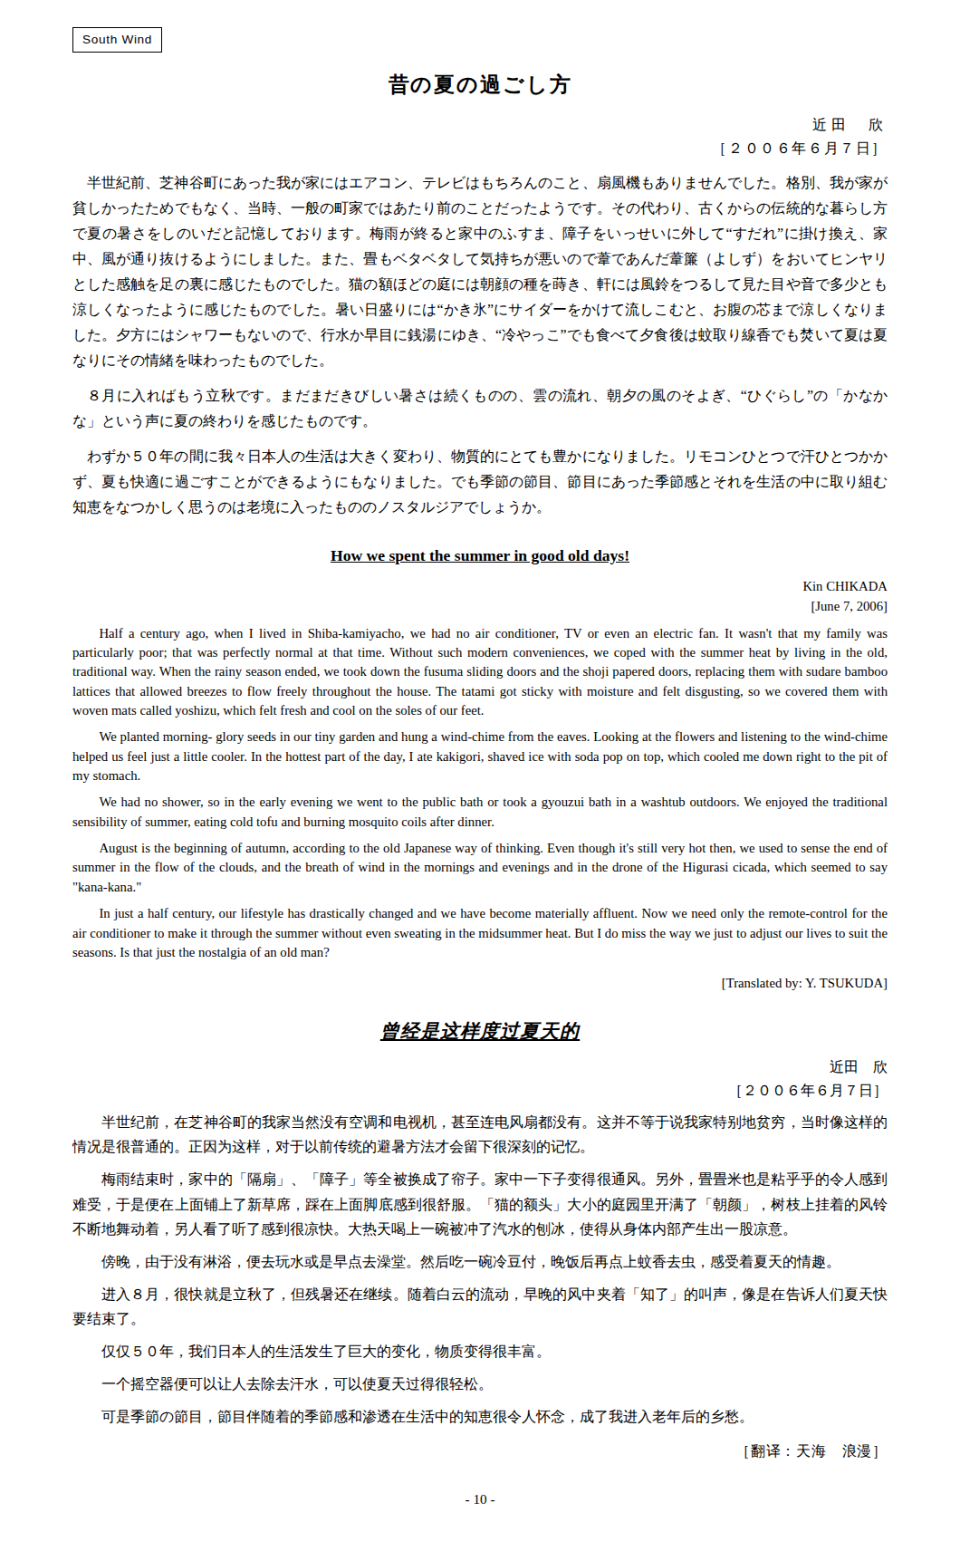South Wind
昔の夏の過ごし方
近田　欣
［２００６年６月７日］
半世紀前、芝神谷町にあった我が家にはエアコン、テレビはもちろんのこと、扇風機もありませんでした。格別、我が家が貧しかったためでもなく、当時、一般の町家ではあたり前のことだったようです。その代わり、古くからの伝統的な暮らし方で夏の暑さをしのいだと記憶しております。梅雨が終ると家中のふすま、障子をいっせいに外して“すだれ”に掛け換え、家中、風が通り抜けるようにしました。また、畳もベタベタして気持ちが悪いので葦であんだ葦簾（よしず）をおいてヒンヤリとした感触を足の裏に感じたものでした。猫の額ほどの庭には朝顔の種を蒔き、軒には風鈴をつるして見た目や音で多少とも涼しくなったように感じたものでした。暑い日盛りには“かき氷”にサイダーをかけて流しこむと、お腹の芯まで涼しくなりました。夕方にはシャワーもないので、行水か早目に銭湯にゆき、“冷やっこ”でも食べて夕食後は蚊取り線香でも焚いて夏は夏なりにその情緒を味わったものでした。
８月に入ればもう立秋です。まだまだきびしい暑さは続くものの、雲の流れ、朝夕の風のそよぎ、“ひぐらし”の「かなかな」という声に夏の終わりを感じたものです。
わずか５０年の間に我々日本人の生活は大きく変わり、物質的にとても豊かになりました。リモコンひとつで汗ひとつかかず、夏も快適に過ごすことができるようにもなりました。でも季節の節目、節目にあった季節感とそれを生活の中に取り組む知恵をなつかしく思うのは老境に入ったもののノスタルジアでしょうか。
How we spent the summer in good old days!
Kin CHIKADA
[June 7, 2006]
Half a century ago, when I lived in Shiba-kamiyacho, we had no air conditioner, TV or even an electric fan. It wasn't that my family was particularly poor; that was perfectly normal at that time. Without such modern conveniences, we coped with the summer heat by living in the old, traditional way. When the rainy season ended, we took down the fusuma sliding doors and the shoji papered doors, replacing them with sudare bamboo lattices that allowed breezes to flow freely throughout the house. The tatami got sticky with moisture and felt disgusting, so we covered them with woven mats called yoshizu, which felt fresh and cool on the soles of our feet.
We planted morning- glory seeds in our tiny garden and hung a wind-chime from the eaves. Looking at the flowers and listening to the wind-chime helped us feel just a little cooler. In the hottest part of the day, I ate kakigori, shaved ice with soda pop on top, which cooled me down right to the pit of my stomach.
We had no shower, so in the early evening we went to the public bath or took a gyouzui bath in a washtub outdoors. We enjoyed the traditional sensibility of summer, eating cold tofu and burning mosquito coils after dinner.
August is the beginning of autumn, according to the old Japanese way of thinking. Even though it's still very hot then, we used to sense the end of summer in the flow of the clouds, and the breath of wind in the mornings and evenings and in the drone of the Higurasi cicada, which seemed to say "kana-kana."
In just a half century, our lifestyle has drastically changed and we have become materially affluent. Now we need only the remote-control for the air conditioner to make it through the summer without even sweating in the midsummer heat. But I do miss the way we just to adjust our lives to suit the seasons. Is that just the nostalgia of an old man?
[Translated by: Y. TSUKUDA]
曾经是这样度过夏天的
近田　欣
［２００６年６月７日］
半世纪前，在芝神谷町的我家当然没有空调和电视机，甚至连电风扇都没有。这并不等于说我家特别地贫穷，当时像这样的情况是很普通的。正因为这样，对于以前传统的避暑方法才会留下很深刻的记忆。
梅雨结束时，家中的「隔扇」、「障子」等全被换成了帘子。家中一下子变得很通风。另外，畳畳米也是粘乎乎的令人感到难受，于是便在上面铺上了新草席，踩在上面脚底感到很舒服。「猫的额头」大小的庭园里开满了「朝颜」，树枝上挂着的风铃不断地舞动着，另人看了听了感到很凉快。大热天喝上一碗被冲了汽水的刨冰，使得从身体内部产生出一股凉意。
傍晚，由于没有淋浴，便去玩水或是早点去澡堂。然后吃一碗冷豆付，晚饭后再点上蚊香去虫，感受着夏天的情趣。
进入８月，很快就是立秋了，但残暑还在继续。随着白云的流动，早晚的风中夹着「知了」的叫声，像是在告诉人们夏天快要结束了。
仅仅５０年，我们日本人的生活发生了巨大的变化，物质变得很丰富。
一个摇空器便可以让人去除去汗水，可以使夏天过得很轻松。
可是季節の節目，節目伴随着的季節感和渗透在生活中的知恵很令人怀念，成了我进入老年后的乡愁。
［翻译：天海　浪漫］
- 10 -